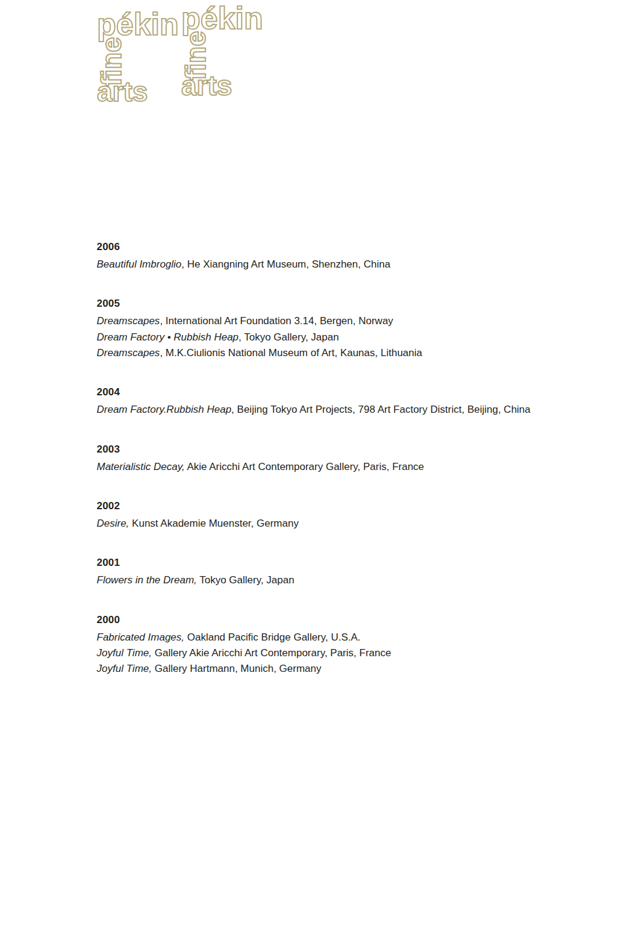pékin fine arts pékin fine arts
2006
Beautiful Imbroglio, He Xiangning Art Museum, Shenzhen, China
2005
Dreamscapes, International Art Foundation 3.14, Bergen, Norway
Dream Factory • Rubbish Heap, Tokyo Gallery, Japan
Dreamscapes, M.K.Ciulionis National Museum of Art, Kaunas, Lithuania
2004
Dream Factory.Rubbish Heap, Beijing Tokyo Art Projects, 798 Art Factory District, Beijing, China
2003
Materialistic Decay, Akie Aricchi Art Contemporary Gallery, Paris, France
2002
Desire, Kunst Akademie Muenster, Germany
2001
Flowers in the Dream, Tokyo Gallery, Japan
2000
Fabricated Images, Oakland Pacific Bridge Gallery, U.S.A.
Joyful Time, Gallery Akie Aricchi Art Contemporary, Paris, France
Joyful Time, Gallery Hartmann, Munich, Germany